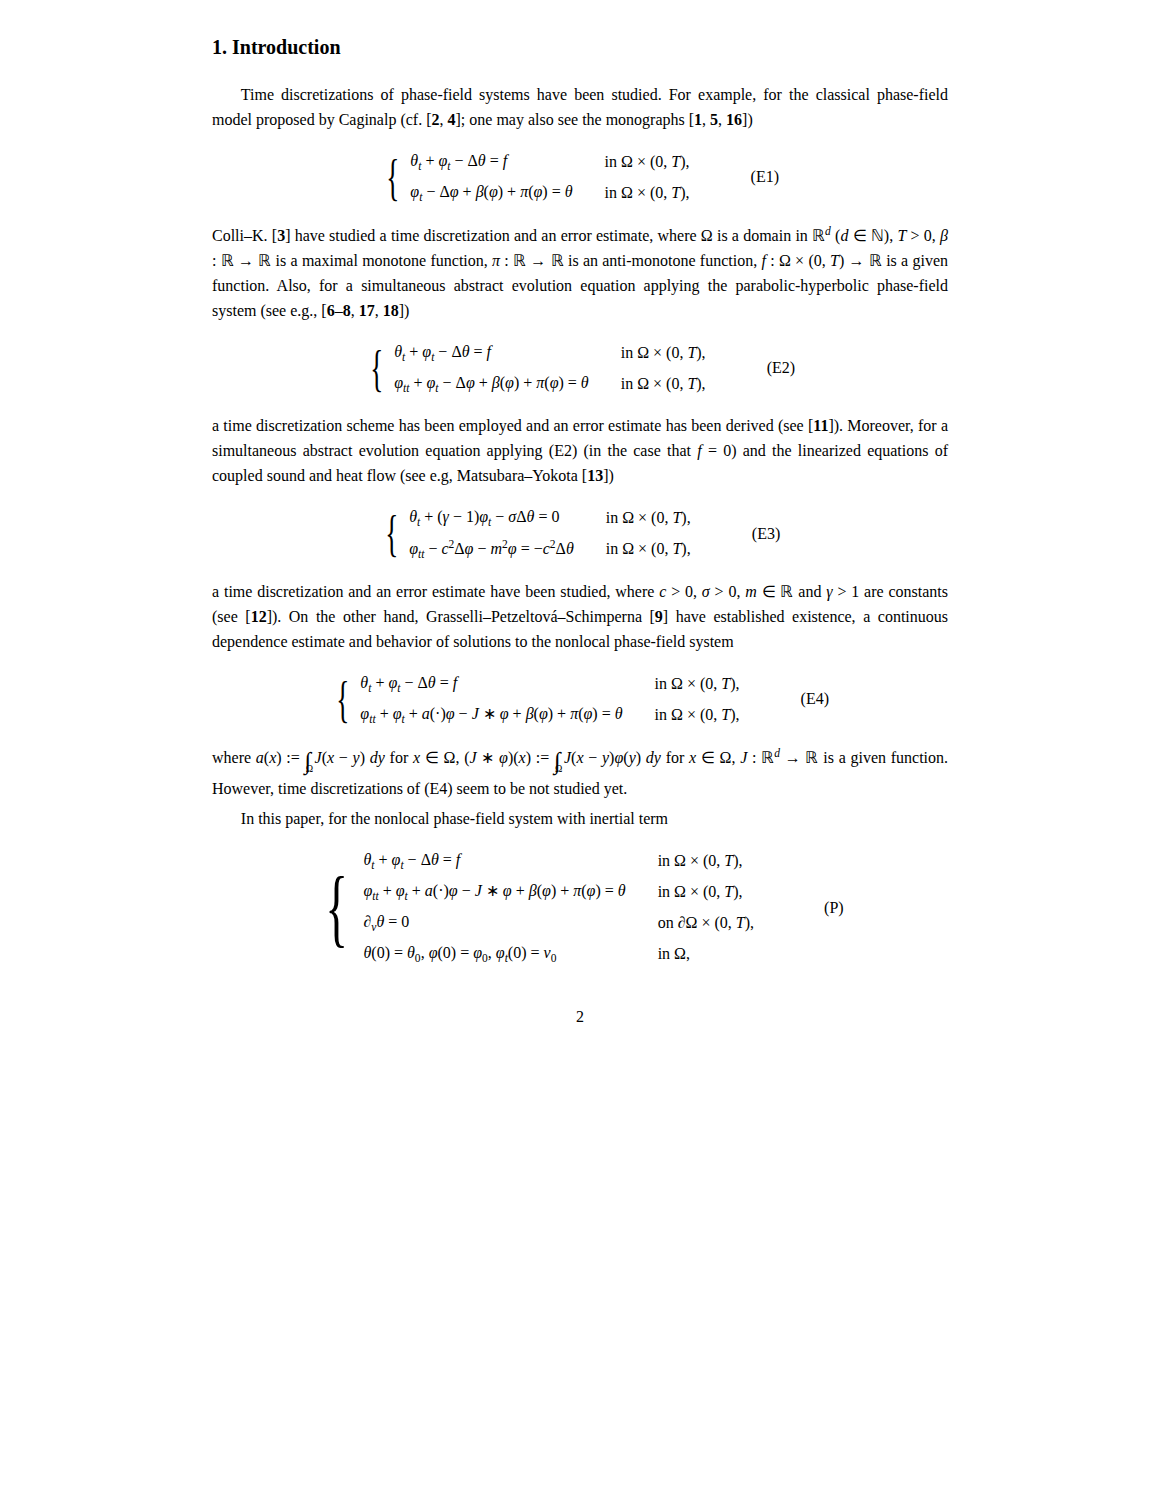1. Introduction
Time discretizations of phase-field systems have been studied. For example, for the classical phase-field model proposed by Caginalp (cf. [2, 4]; one may also see the monographs [1, 5, 16])
{
| θ t + φ t − Δ θ = f | in Ω × (0, T ), |
| φ t − Δ φ + β ( φ ) + π ( φ ) = θ | in Ω × (0, T ), |
(E1)
Colli–K. [3] have studied a time discretization and an error estimate, where Ω is a domain in ℝd (d ∈ ℕ), T > 0, β : ℝ → ℝ is a maximal monotone function, π : ℝ → ℝ is an anti-monotone function, f : Ω × (0, T) → ℝ is a given function. Also, for a simultaneous abstract evolution equation applying the parabolic-hyperbolic phase-field system (see e.g., [6–8, 17, 18])
{
| θ t + φ t − Δ θ = f | in Ω × (0, T ), |
| φ tt + φ t − Δ φ + β ( φ ) + π ( φ ) = θ | in Ω × (0, T ), |
(E2)
a time discretization scheme has been employed and an error estimate has been derived (see [11]). Moreover, for a simultaneous abstract evolution equation applying (E2) (in the case that f = 0) and the linearized equations of coupled sound and heat flow (see e.g, Matsubara–Yokota [13])
{
| θ t + ( γ − 1) φ t − σ Δ θ = 0 | in Ω × (0, T ), |
| φ tt − c 2 Δ φ − m 2 φ = − c 2 Δ θ | in Ω × (0, T ), |
(E3)
a time discretization and an error estimate have been studied, where c > 0, σ > 0, m ∈ ℝ and γ > 1 are constants (see [12]). On the other hand, Grasselli–Petzeltová–Schimperna [9] have established existence, a continuous dependence estimate and behavior of solutions to the nonlocal phase-field system
{
| θ t + φ t − Δ θ = f | in Ω × (0, T ), |
| φ tt + φ t + a (·) φ − J ∗ φ + β ( φ ) + π ( φ ) = θ | in Ω × (0, T ), |
(E4)
where a(x) := ∫ΩJ(x − y) dy for x ∈ Ω, (J ∗ φ)(x) := ∫ΩJ(x − y)φ(y) dy for x ∈ Ω, J : ℝd → ℝ is a given function. However, time discretizations of (E4) seem to be not studied yet.
In this paper, for the nonlocal phase-field system with inertial term
{
| θ t + φ t − Δ θ = f | in Ω × (0, T ), |
| φ tt + φ t + a (·) φ − J ∗ φ + β ( φ ) + π ( φ ) = θ | in Ω × (0, T ), |
| ∂ ν θ = 0 | on ∂Ω × (0, T ), |
| θ (0) = θ 0 , φ (0) = φ 0 , φ t (0) = v 0 | in Ω, |
(P)
2